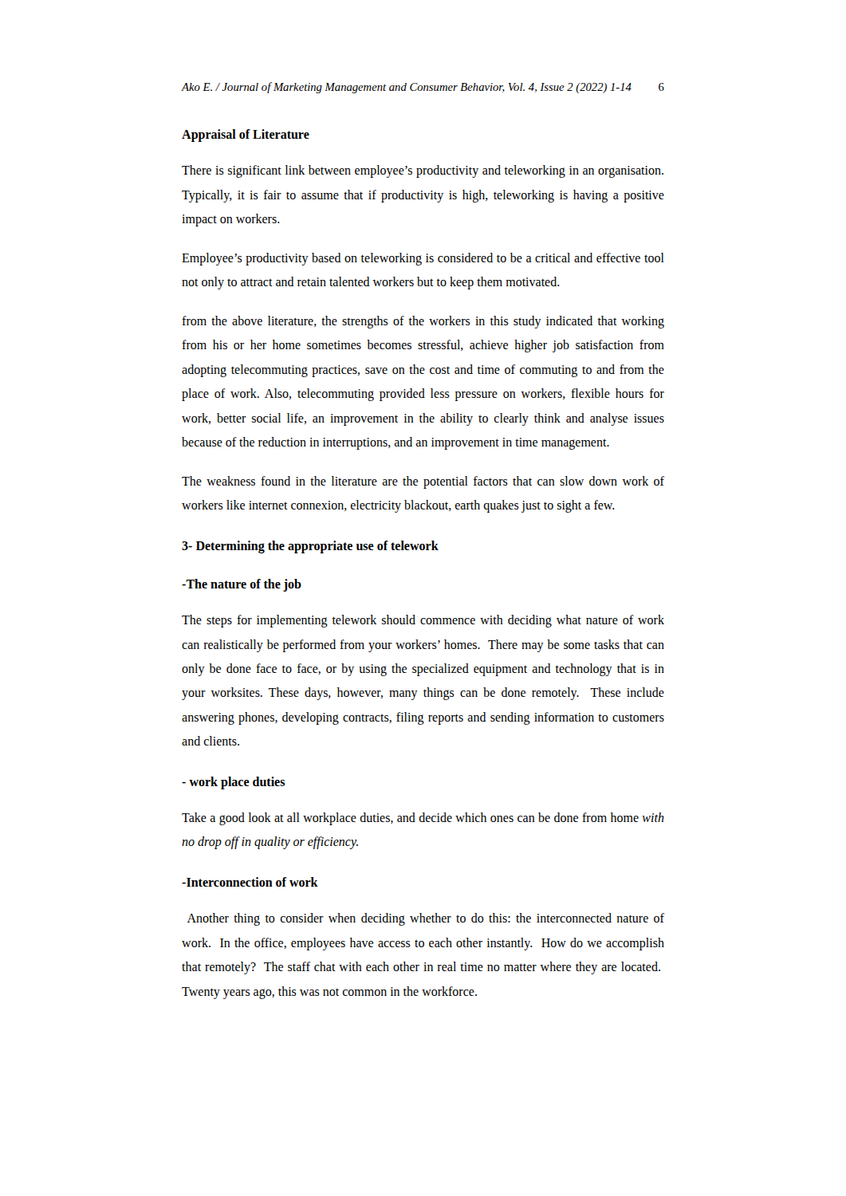Ako E. / Journal of Marketing Management and Consumer Behavior, Vol. 4, Issue 2 (2022) 1-14 6
Appraisal of Literature
There is significant link between employee’s productivity and teleworking in an organisation. Typically, it is fair to assume that if productivity is high, teleworking is having a positive impact on workers.
Employee’s productivity based on teleworking is considered to be a critical and effective tool not only to attract and retain talented workers but to keep them motivated.
from the above literature, the strengths of the workers in this study indicated that working from his or her home sometimes becomes stressful, achieve higher job satisfaction from adopting telecommuting practices, save on the cost and time of commuting to and from the place of work. Also, telecommuting provided less pressure on workers, flexible hours for work, better social life, an improvement in the ability to clearly think and analyse issues because of the reduction in interruptions, and an improvement in time management.
The weakness found in the literature are the potential factors that can slow down work of workers like internet connexion, electricity blackout, earth quakes just to sight a few.
3- Determining the appropriate use of telework
-The nature of the job
The steps for implementing telework should commence with deciding what nature of work can realistically be performed from your workers’ homes. There may be some tasks that can only be done face to face, or by using the specialized equipment and technology that is in your worksites. These days, however, many things can be done remotely. These include answering phones, developing contracts, filing reports and sending information to customers and clients.
- work place duties
Take a good look at all workplace duties, and decide which ones can be done from home with no drop off in quality or efficiency.
-Interconnection of work
Another thing to consider when deciding whether to do this: the interconnected nature of work. In the office, employees have access to each other instantly. How do we accomplish that remotely? The staff chat with each other in real time no matter where they are located. Twenty years ago, this was not common in the workforce.